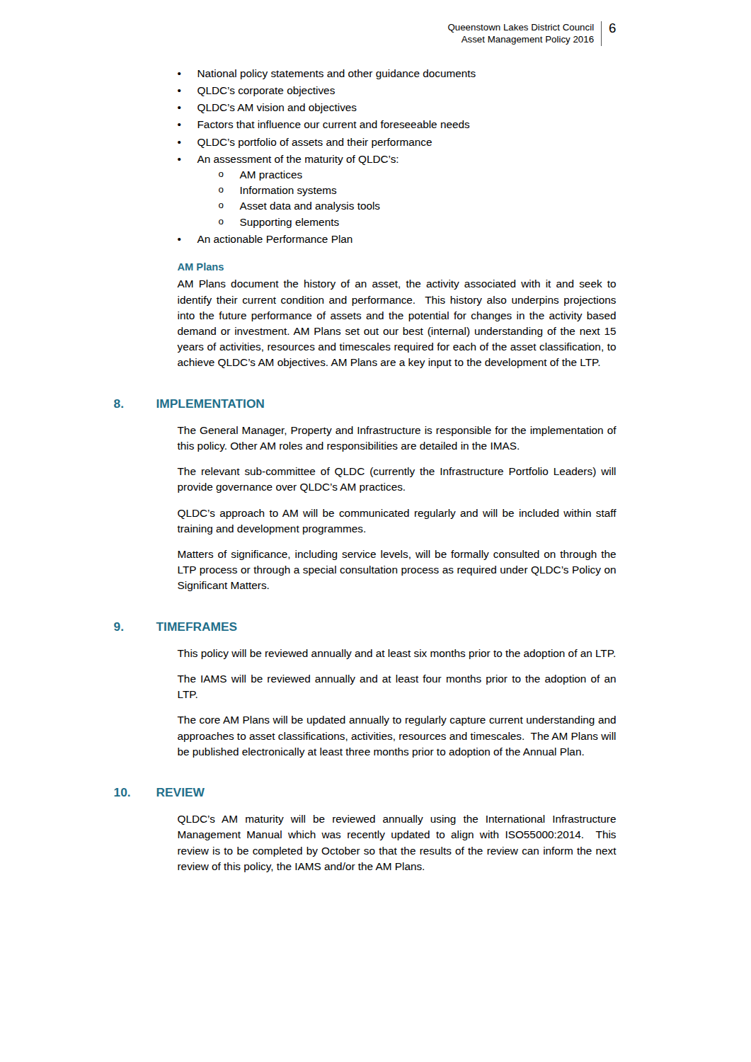Queenstown Lakes District Council
Asset Management Policy 2016
6
National policy statements and other guidance documents
QLDC’s corporate objectives
QLDC’s AM vision and objectives
Factors that influence our current and foreseeable needs
QLDC’s portfolio of assets and their performance
An assessment of the maturity of QLDC’s:
AM practices
Information systems
Asset data and analysis tools
Supporting elements
An actionable Performance Plan
AM Plans
AM Plans document the history of an asset, the activity associated with it and seek to identify their current condition and performance. This history also underpins projections into the future performance of assets and the potential for changes in the activity based demand or investment. AM Plans set out our best (internal) understanding of the next 15 years of activities, resources and timescales required for each of the asset classification, to achieve QLDC’s AM objectives. AM Plans are a key input to the development of the LTP.
8. IMPLEMENTATION
The General Manager, Property and Infrastructure is responsible for the implementation of this policy. Other AM roles and responsibilities are detailed in the IMAS.
The relevant sub-committee of QLDC (currently the Infrastructure Portfolio Leaders) will provide governance over QLDC’s AM practices.
QLDC’s approach to AM will be communicated regularly and will be included within staff training and development programmes.
Matters of significance, including service levels, will be formally consulted on through the LTP process or through a special consultation process as required under QLDC’s Policy on Significant Matters.
9. TIMEFRAMES
This policy will be reviewed annually and at least six months prior to the adoption of an LTP.
The IAMS will be reviewed annually and at least four months prior to the adoption of an LTP.
The core AM Plans will be updated annually to regularly capture current understanding and approaches to asset classifications, activities, resources and timescales. The AM Plans will be published electronically at least three months prior to adoption of the Annual Plan.
10. REVIEW
QLDC’s AM maturity will be reviewed annually using the International Infrastructure Management Manual which was recently updated to align with ISO55000:2014. This review is to be completed by October so that the results of the review can inform the next review of this policy, the IAMS and/or the AM Plans.